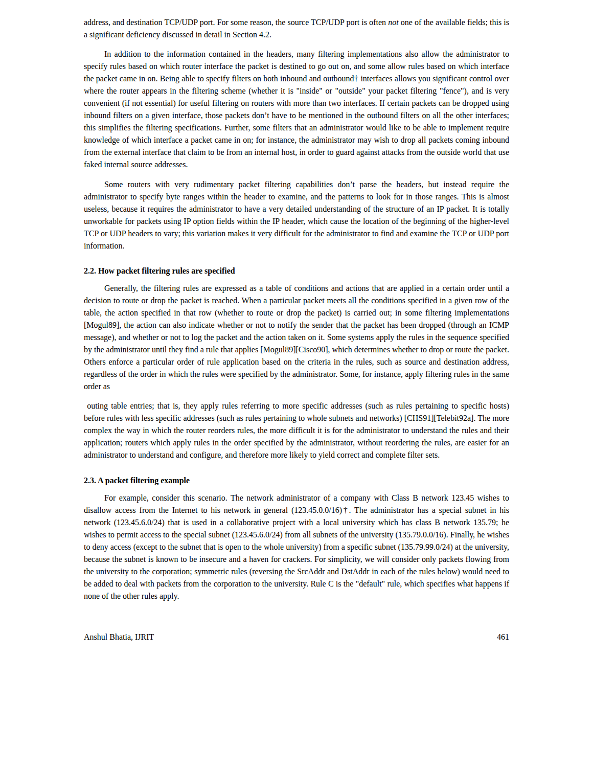address, and destination TCP/UDP port. For some reason, the source TCP/UDP port is often not one of the available fields; this is a significant deficiency discussed in detail in Section 4.2.
In addition to the information contained in the headers, many filtering implementations also allow the administrator to specify rules based on which router interface the packet is destined to go out on, and some allow rules based on which interface the packet came in on. Being able to specify filters on both inbound and outbound† interfaces allows you significant control over where the router appears in the filtering scheme (whether it is "inside" or "outside" your packet filtering "fence"), and is very convenient (if not essential) for useful filtering on routers with more than two interfaces. If certain packets can be dropped using inbound filters on a given interface, those packets don’t have to be mentioned in the outbound filters on all the other interfaces; this simplifies the filtering specifications. Further, some filters that an administrator would like to be able to implement require knowledge of which interface a packet came in on; for instance, the administrator may wish to drop all packets coming inbound from the external interface that claim to be from an internal host, in order to guard against attacks from the outside world that use faked internal source addresses.
Some routers with very rudimentary packet filtering capabilities don’t parse the headers, but instead require the administrator to specify byte ranges within the header to examine, and the patterns to look for in those ranges. This is almost useless, because it requires the administrator to have a very detailed understanding of the structure of an IP packet. It is totally unworkable for packets using IP option fields within the IP header, which cause the location of the beginning of the higher-level TCP or UDP headers to vary; this variation makes it very difficult for the administrator to find and examine the TCP or UDP port information.
2.2. How packet filtering rules are specified
Generally, the filtering rules are expressed as a table of conditions and actions that are applied in a certain order until a decision to route or drop the packet is reached. When a particular packet meets all the conditions specified in a given row of the table, the action specified in that row (whether to route or drop the packet) is carried out; in some filtering implementations [Mogul89], the action can also indicate whether or not to notify the sender that the packet has been dropped (through an ICMP message), and whether or not to log the packet and the action taken on it. Some systems apply the rules in the sequence specified by the administrator until they find a rule that applies [Mogul89][Cisco90], which determines whether to drop or route the packet. Others enforce a particular order of rule application based on the criteria in the rules, such as source and destination address, regardless of the order in which the rules were specified by the administrator. Some, for instance, apply filtering rules in the same order as
outing table entries; that is, they apply rules referring to more specific addresses (such as rules pertaining to specific hosts) before rules with less specific addresses (such as rules pertaining to whole subnets and networks) [CHS91][Telebit92a]. The more complex the way in which the router reorders rules, the more difficult it is for the administrator to understand the rules and their application; routers which apply rules in the order specified by the administrator, without reordering the rules, are easier for an administrator to understand and configure, and therefore more likely to yield correct and complete filter sets.
2.3. A packet filtering example
For example, consider this scenario. The network administrator of a company with Class B network 123.45 wishes to disallow access from the Internet to his network in general (123.45.0.0/16)†. The administrator has a special subnet in his network (123.45.6.0/24) that is used in a collaborative project with a local university which has class B network 135.79; he wishes to permit access to the special subnet (123.45.6.0/24) from all subnets of the university (135.79.0.0/16). Finally, he wishes to deny access (except to the subnet that is open to the whole university) from a specific subnet (135.79.99.0/24) at the university, because the subnet is known to be insecure and a haven for crackers. For simplicity, we will consider only packets flowing from the university to the corporation; symmetric rules (reversing the SrcAddr and DstAddr in each of the rules below) would need to be added to deal with packets from the corporation to the university. Rule C is the "default" rule, which specifies what happens if none of the other rules apply.
Anshul Bhatia, IJRIT 461